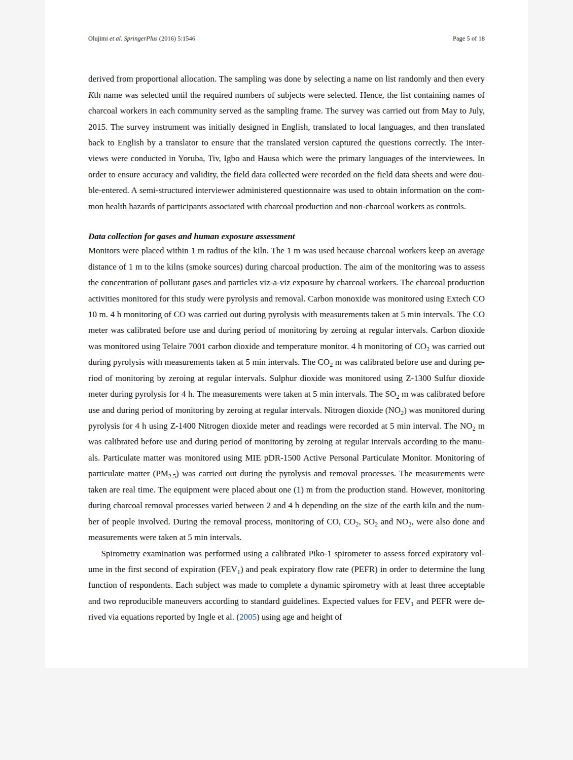Olujimi et al. SpringerPlus (2016) 5:1546 Page 5 of 18
derived from proportional allocation. The sampling was done by selecting a name on list randomly and then every Kth name was selected until the required numbers of subjects were selected. Hence, the list containing names of charcoal workers in each community served as the sampling frame. The survey was carried out from May to July, 2015. The survey instrument was initially designed in English, translated to local languages, and then translated back to English by a translator to ensure that the translated version captured the questions correctly. The interviews were conducted in Yoruba, Tiv, Igbo and Hausa which were the primary languages of the interviewees. In order to ensure accuracy and validity, the field data collected were recorded on the field data sheets and were double-entered. A semi-structured interviewer administered questionnaire was used to obtain information on the common health hazards of participants associated with charcoal production and non-charcoal workers as controls.
Data collection for gases and human exposure assessment
Monitors were placed within 1 m radius of the kiln. The 1 m was used because charcoal workers keep an average distance of 1 m to the kilns (smoke sources) during charcoal production. The aim of the monitoring was to assess the concentration of pollutant gases and particles viz-a-viz exposure by charcoal workers. The charcoal production activities monitored for this study were pyrolysis and removal. Carbon monoxide was monitored using Extech CO 10 m. 4 h monitoring of CO was carried out during pyrolysis with measurements taken at 5 min intervals. The CO meter was calibrated before use and during period of monitoring by zeroing at regular intervals. Carbon dioxide was monitored using Telaire 7001 carbon dioxide and temperature monitor. 4 h monitoring of CO2 was carried out during pyrolysis with measurements taken at 5 min intervals. The CO2 m was calibrated before use and during period of monitoring by zeroing at regular intervals. Sulphur dioxide was monitored using Z-1300 Sulfur dioxide meter during pyrolysis for 4 h. The measurements were taken at 5 min intervals. The SO2 m was calibrated before use and during period of monitoring by zeroing at regular intervals. Nitrogen dioxide (NO2) was monitored during pyrolysis for 4 h using Z-1400 Nitrogen dioxide meter and readings were recorded at 5 min interval. The NO2 m was calibrated before use and during period of monitoring by zeroing at regular intervals according to the manuals. Particulate matter was monitored using MIE pDR-1500 Active Personal Particulate Monitor. Monitoring of particulate matter (PM2.5) was carried out during the pyrolysis and removal processes. The measurements were taken are real time. The equipment were placed about one (1) m from the production stand. However, monitoring during charcoal removal processes varied between 2 and 4 h depending on the size of the earth kiln and the number of people involved. During the removal process, monitoring of CO, CO2, SO2 and NO2, were also done and measurements were taken at 5 min intervals.
Spirometry examination was performed using a calibrated Piko-1 spirometer to assess forced expiratory volume in the first second of expiration (FEV1) and peak expiratory flow rate (PEFR) in order to determine the lung function of respondents. Each subject was made to complete a dynamic spirometry with at least three acceptable and two reproducible maneuvers according to standard guidelines. Expected values for FEV1 and PEFR were derived via equations reported by Ingle et al. (2005) using age and height of